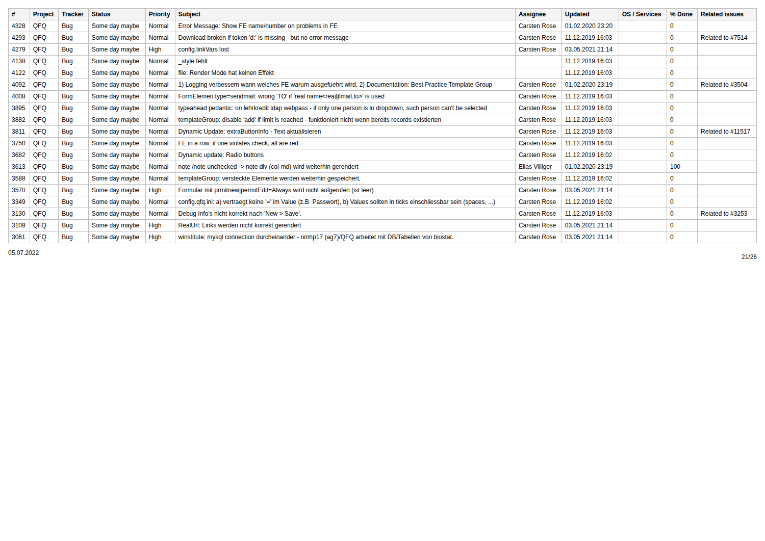| # | Project | Tracker | Status | Priority | Subject | Assignee | Updated | OS / Services | % Done | Related issues |
| --- | --- | --- | --- | --- | --- | --- | --- | --- | --- | --- |
| 4328 | QFQ | Bug | Some day maybe | Normal | Error Message: Show FE name/number on problems in FE | Carsten Rose | 01.02.2020 23:20 | | 0 | |
| 4293 | QFQ | Bug | Some day maybe | Normal | Download broken if token 'd:' is missing - but no error message | Carsten Rose | 11.12.2019 16:03 | | 0 | Related to #7514 |
| 4279 | QFQ | Bug | Some day maybe | High | config.linkVars lost | Carsten Rose | 03.05.2021 21:14 | | 0 | |
| 4138 | QFQ | Bug | Some day maybe | Normal | _style fehlt | | 11.12.2019 16:03 | | 0 | |
| 4122 | QFQ | Bug | Some day maybe | Normal | file: Render Mode hat keinen Effekt | | 11.12.2019 16:03 | | 0 | |
| 4092 | QFQ | Bug | Some day maybe | Normal | 1) Logging verbessern wann welches FE warum ausgefuehrt wird, 2) Documentation: Best Practice Template Group | Carsten Rose | 01.02.2020 23:19 | | 0 | Related to #3504 |
| 4008 | QFQ | Bug | Some day maybe | Normal | FormElemen.type=sendmail: wrong 'TO' if 'real name<rea@mail.to>' is used | Carsten Rose | 11.12.2019 16:03 | | 0 | |
| 3895 | QFQ | Bug | Some day maybe | Normal | typeahead pedantic: on lehrkredit ldap webpass - if only one person is in dropdown, such person can't be selected | Carsten Rose | 11.12.2019 16:03 | | 0 | |
| 3882 | QFQ | Bug | Some day maybe | Normal | templateGroup: disable 'add' if limit is reached - funktioniert nicht wenn bereits records existierten | Carsten Rose | 11.12.2019 16:03 | | 0 | |
| 3811 | QFQ | Bug | Some day maybe | Normal | Dynamic Update: extraButtonInfo - Text aktualisieren | Carsten Rose | 11.12.2019 16:03 | | 0 | Related to #11517 |
| 3750 | QFQ | Bug | Some day maybe | Normal | FE in a row: if one violates check, all are red | Carsten Rose | 11.12.2019 16:03 | | 0 | |
| 3682 | QFQ | Bug | Some day maybe | Normal | Dynamic update: Radio buttons | Carsten Rose | 11.12.2019 16:02 | | 0 | |
| 3613 | QFQ | Bug | Some day maybe | Normal | note /note unchecked -> note div (col-md) wird weiterhin gerendert | Elias Villiger | 01.02.2020 23:19 | | 100 | |
| 3588 | QFQ | Bug | Some day maybe | Normal | templateGroup: versteckte Elemente werden weiterhin gespeichert. | Carsten Rose | 11.12.2019 16:02 | | 0 | |
| 3570 | QFQ | Bug | Some day maybe | High | Formular mit prmitnew/permitEdit=Always wird nicht aufgerufen (ist leer) | Carsten Rose | 03.05.2021 21:14 | | 0 | |
| 3349 | QFQ | Bug | Some day maybe | Normal | config.qfq.ini: a) vertraegt keine '=' im Value (z.B. Passwort), b) Values sollten in ticks einschliessbar sein (spaces, ...) | Carsten Rose | 11.12.2019 16:02 | | 0 | |
| 3130 | QFQ | Bug | Some day maybe | Normal | Debug Info's nicht korrekt nach 'New > Save'. | Carsten Rose | 11.12.2019 16:03 | | 0 | Related to #3253 |
| 3109 | QFQ | Bug | Some day maybe | High | RealUrl: Links werden nicht korrekt gerendert | Carsten Rose | 03.05.2021 21:14 | | 0 | |
| 3061 | QFQ | Bug | Some day maybe | High | winstitute: mysql connection durcheinander - nmhp17 (ag7)/QFQ arbeitet mit DB/Tabellen von biostat. | Carsten Rose | 03.05.2021 21:14 | | 0 | |
05.07.2022
21/26